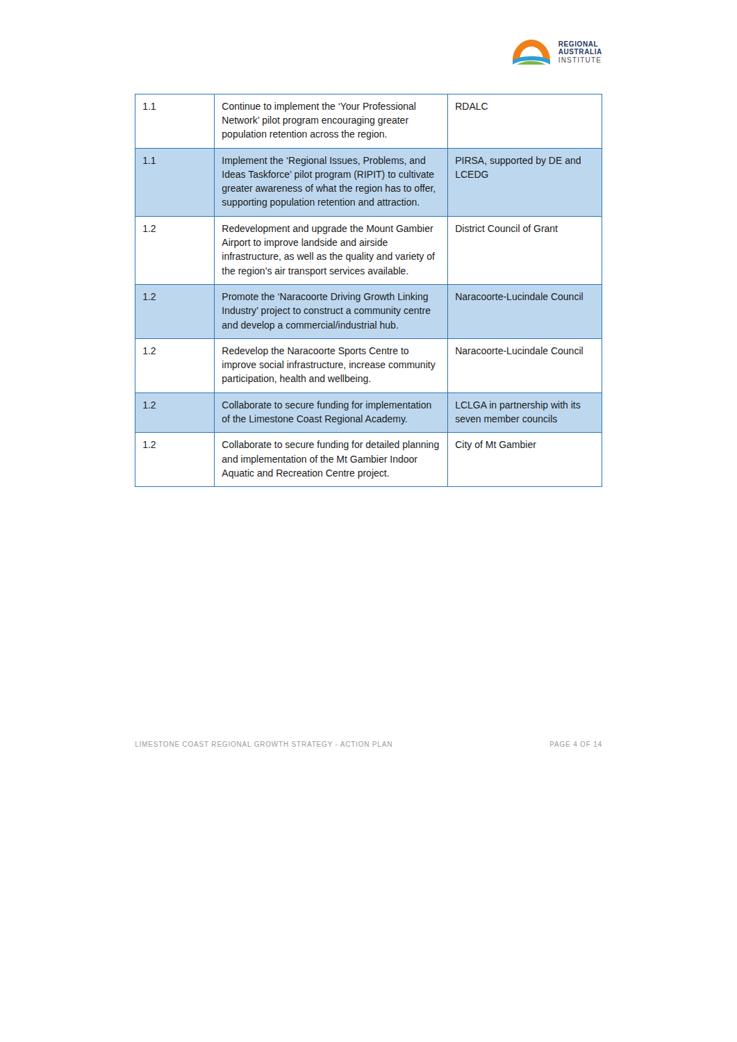Regional
Australia
Institute
| 1.1 | Continue to implement the ‘Your Professional Network’ pilot program encouraging greater population retention across the region. | RDALC |
| 1.1 | Implement the ‘Regional Issues, Problems, and Ideas Taskforce’ pilot program (RIPIT) to cultivate greater awareness of what the region has to offer, supporting population retention and attraction. | PIRSA, supported by DE and LCEDG |
| 1.2 | Redevelopment and upgrade the Mount Gambier Airport to improve landside and airside infrastructure, as well as the quality and variety of the region’s air transport services available. | District Council of Grant |
| 1.2 | Promote the ‘Naracoorte Driving Growth Linking Industry’ project to construct a community centre and develop a commercial/industrial hub. | Naracoorte-Lucindale Council |
| 1.2 | Redevelop the Naracoorte Sports Centre to improve social infrastructure, increase community participation, health and wellbeing. | Naracoorte-Lucindale Council |
| 1.2 | Collaborate to secure funding for implementation of the Limestone Coast Regional Academy. | LCLGA in partnership with its seven member councils |
| 1.2 | Collaborate to secure funding for detailed planning and implementation of the Mt Gambier Indoor Aquatic and Recreation Centre project. | City of Mt Gambier |
Limestone Coast Regional Growth Strategy - Action Plan
Page 4 of 14